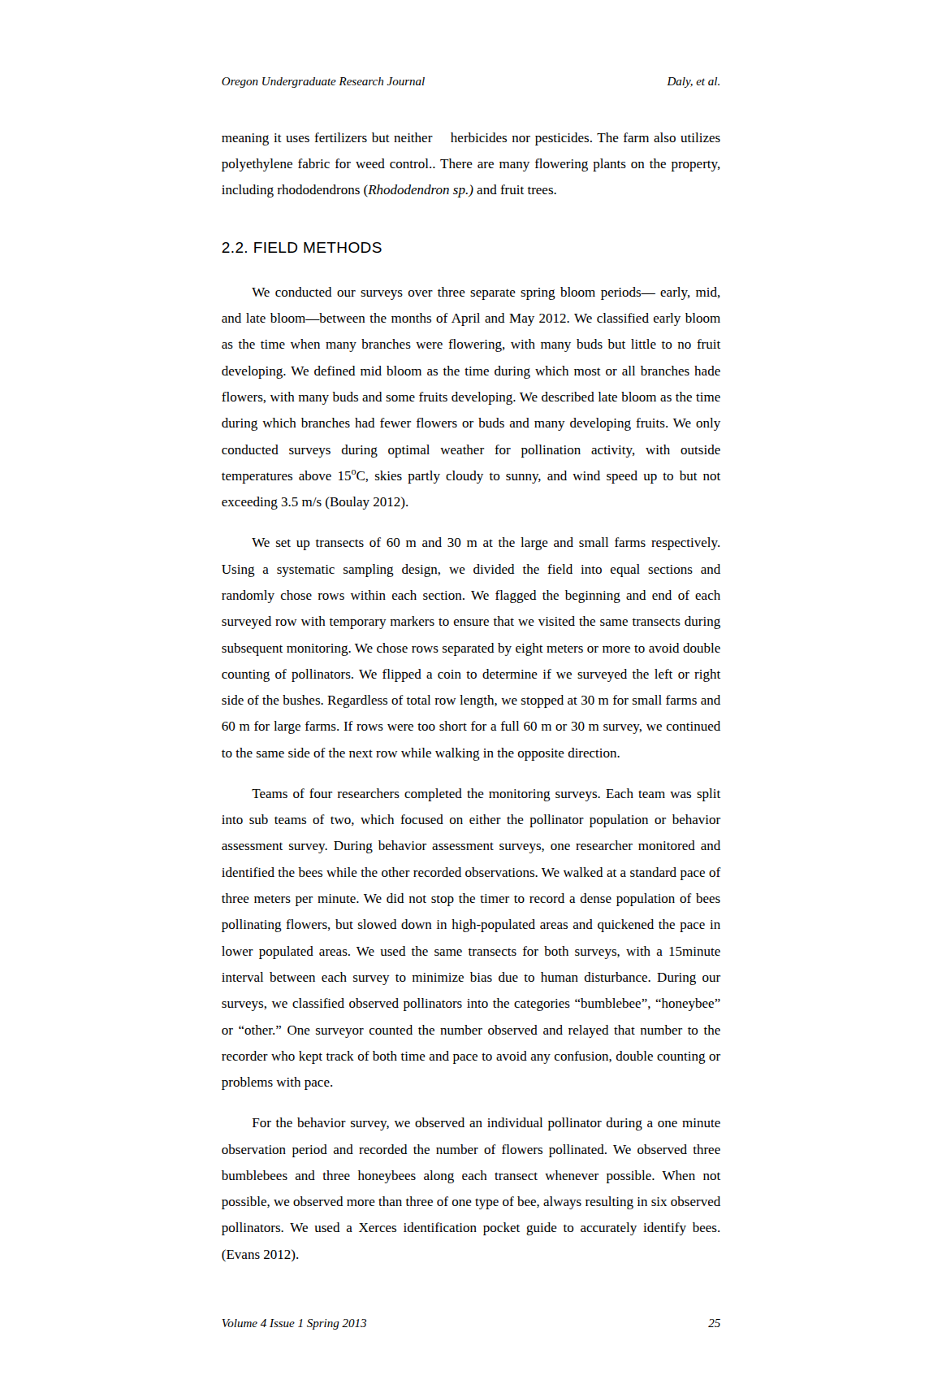Oregon Undergraduate Research Journal
Daly, et al.
meaning it uses fertilizers but neither herbicides nor pesticides. The farm also utilizes polyethylene fabric for weed control.. There are many flowering plants on the property, including rhododendrons (Rhododendron sp.) and fruit trees.
2.2. FIELD METHODS
We conducted our surveys over three separate spring bloom periods— early, mid, and late bloom—between the months of April and May 2012. We classified early bloom as the time when many branches were flowering, with many buds but little to no fruit developing. We defined mid bloom as the time during which most or all branches hade flowers, with many buds and some fruits developing. We described late bloom as the time during which branches had fewer flowers or buds and many developing fruits. We only conducted surveys during optimal weather for pollination activity, with outside temperatures above 15oC, skies partly cloudy to sunny, and wind speed up to but not exceeding 3.5 m/s (Boulay 2012).
We set up transects of 60 m and 30 m at the large and small farms respectively. Using a systematic sampling design, we divided the field into equal sections and randomly chose rows within each section. We flagged the beginning and end of each surveyed row with temporary markers to ensure that we visited the same transects during subsequent monitoring. We chose rows separated by eight meters or more to avoid double counting of pollinators. We flipped a coin to determine if we surveyed the left or right side of the bushes. Regardless of total row length, we stopped at 30 m for small farms and 60 m for large farms. If rows were too short for a full 60 m or 30 m survey, we continued to the same side of the next row while walking in the opposite direction.
Teams of four researchers completed the monitoring surveys. Each team was split into sub teams of two, which focused on either the pollinator population or behavior assessment survey. During behavior assessment surveys, one researcher monitored and identified the bees while the other recorded observations. We walked at a standard pace of three meters per minute. We did not stop the timer to record a dense population of bees pollinating flowers, but slowed down in high-populated areas and quickened the pace in lower populated areas. We used the same transects for both surveys, with a 15minute interval between each survey to minimize bias due to human disturbance. During our surveys, we classified observed pollinators into the categories “bumblebee”, “honeybee” or “other.” One surveyor counted the number observed and relayed that number to the recorder who kept track of both time and pace to avoid any confusion, double counting or problems with pace.
For the behavior survey, we observed an individual pollinator during a one minute observation period and recorded the number of flowers pollinated. We observed three bumblebees and three honeybees along each transect whenever possible. When not possible, we observed more than three of one type of bee, always resulting in six observed pollinators. We used a Xerces identification pocket guide to accurately identify bees. (Evans 2012).
Volume 4 Issue 1 Spring 2013
25